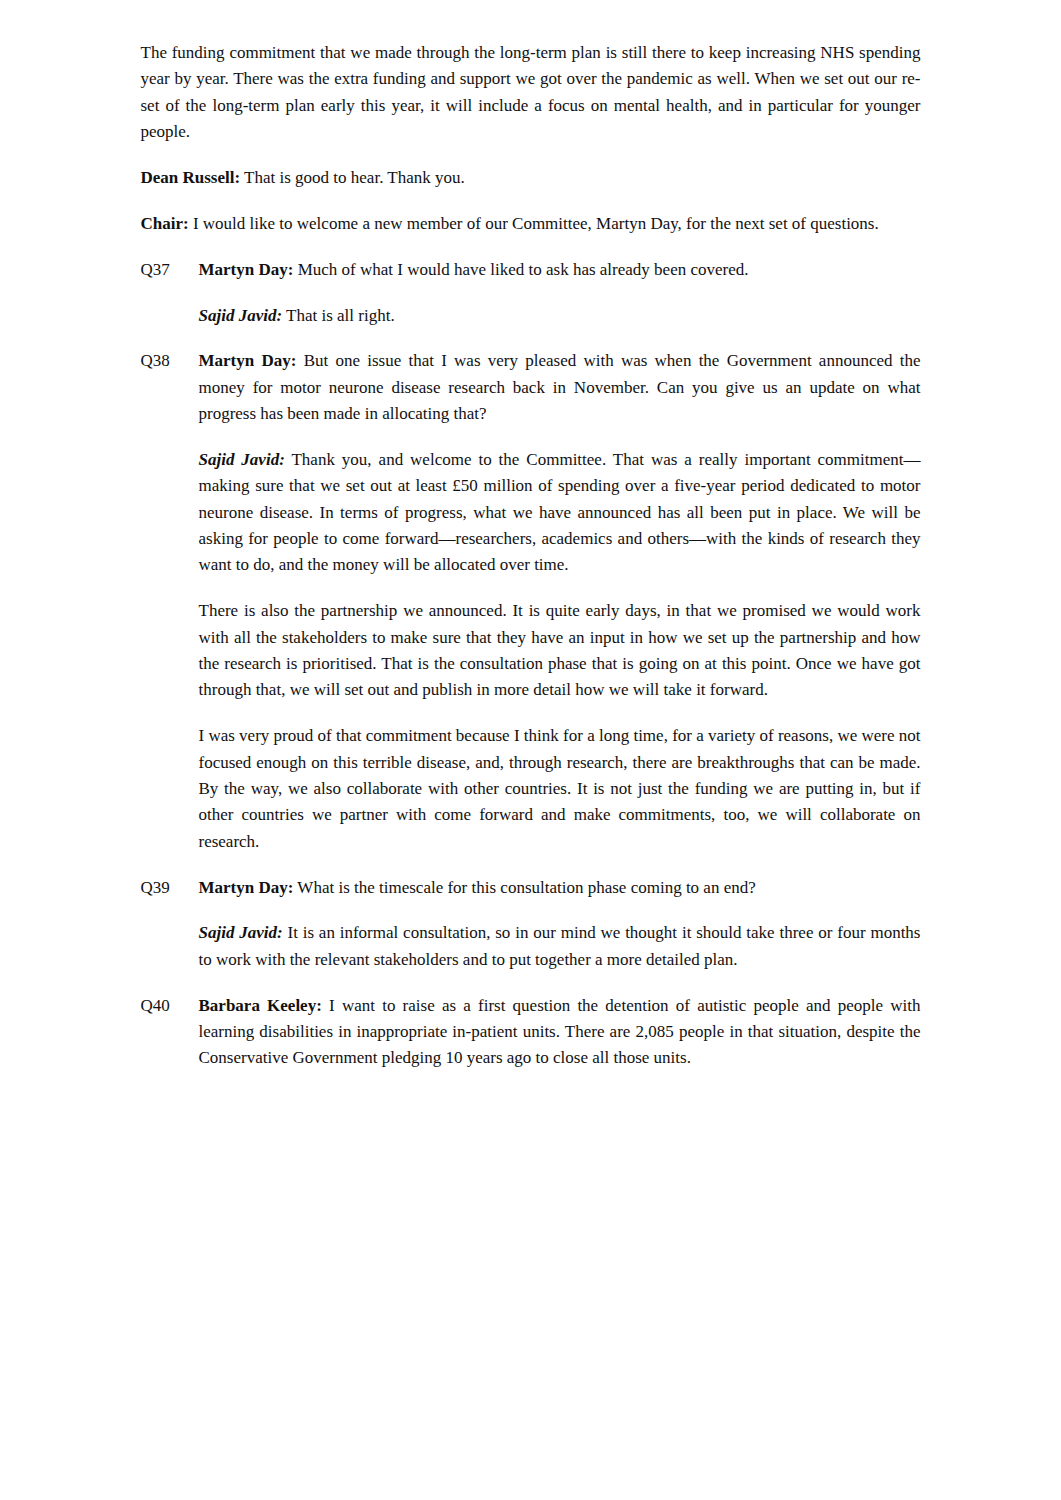The funding commitment that we made through the long-term plan is still there to keep increasing NHS spending year by year. There was the extra funding and support we got over the pandemic as well. When we set out our re-set of the long-term plan early this year, it will include a focus on mental health, and in particular for younger people.
Dean Russell: That is good to hear. Thank you.
Chair: I would like to welcome a new member of our Committee, Martyn Day, for the next set of questions.
Q37
Martyn Day: Much of what I would have liked to ask has already been covered.
Sajid Javid: That is all right.
Q38
Martyn Day: But one issue that I was very pleased with was when the Government announced the money for motor neurone disease research back in November. Can you give us an update on what progress has been made in allocating that?
Sajid Javid: Thank you, and welcome to the Committee. That was a really important commitment—making sure that we set out at least £50 million of spending over a five-year period dedicated to motor neurone disease. In terms of progress, what we have announced has all been put in place. We will be asking for people to come forward—researchers, academics and others—with the kinds of research they want to do, and the money will be allocated over time.
There is also the partnership we announced. It is quite early days, in that we promised we would work with all the stakeholders to make sure that they have an input in how we set up the partnership and how the research is prioritised. That is the consultation phase that is going on at this point. Once we have got through that, we will set out and publish in more detail how we will take it forward.
I was very proud of that commitment because I think for a long time, for a variety of reasons, we were not focused enough on this terrible disease, and, through research, there are breakthroughs that can be made. By the way, we also collaborate with other countries. It is not just the funding we are putting in, but if other countries we partner with come forward and make commitments, too, we will collaborate on research.
Q39
Martyn Day: What is the timescale for this consultation phase coming to an end?
Sajid Javid: It is an informal consultation, so in our mind we thought it should take three or four months to work with the relevant stakeholders and to put together a more detailed plan.
Q40
Barbara Keeley: I want to raise as a first question the detention of autistic people and people with learning disabilities in inappropriate in-patient units. There are 2,085 people in that situation, despite the Conservative Government pledging 10 years ago to close all those units.